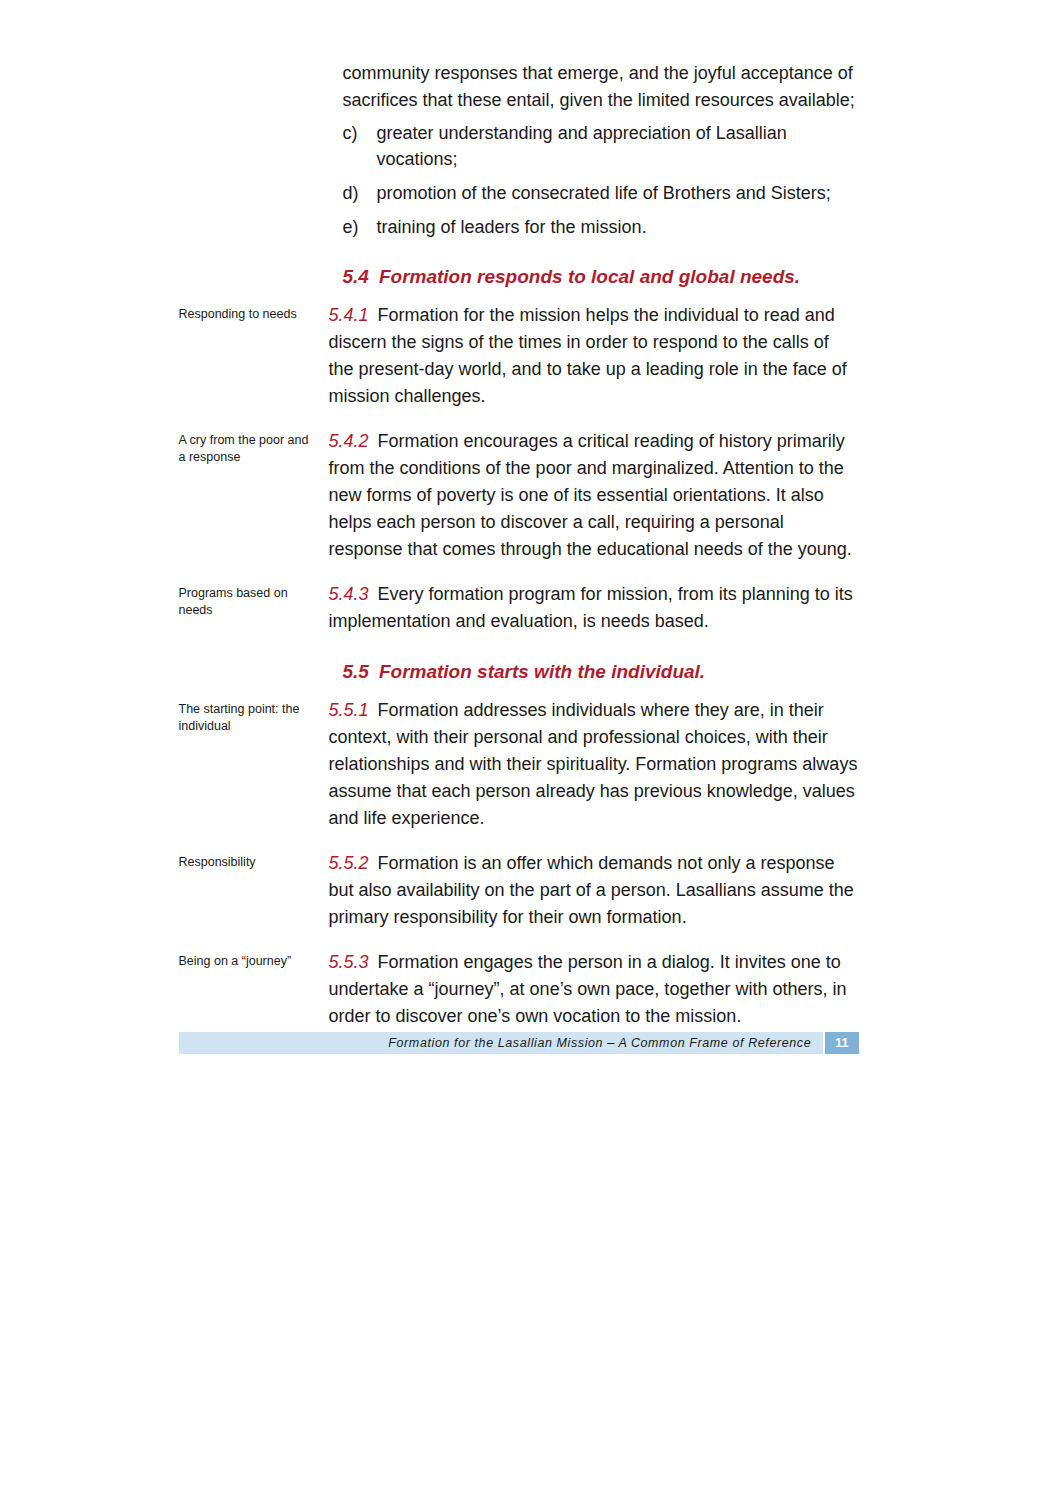community responses that emerge, and the joyful acceptance of sacrifices that these entail, given the limited resources available;
c) greater understanding and appreciation of Lasallian vocations;
d) promotion of the consecrated life of Brothers and Sisters;
e) training of leaders for the mission.
5.4 Formation responds to local and global needs.
Responding to needs
5.4.1 Formation for the mission helps the individual to read and discern the signs of the times in order to respond to the calls of the present-day world, and to take up a leading role in the face of mission challenges.
A cry from the poor and a response
5.4.2 Formation encourages a critical reading of history primarily from the conditions of the poor and marginalized. Attention to the new forms of poverty is one of its essential orientations. It also helps each person to discover a call, requiring a personal response that comes through the educational needs of the young.
Programs based on needs
5.4.3 Every formation program for mission, from its planning to its implementation and evaluation, is needs based.
5.5 Formation starts with the individual.
The starting point: the individual
5.5.1 Formation addresses individuals where they are, in their context, with their personal and professional choices, with their relationships and with their spirituality. Formation programs always assume that each person already has previous knowledge, values and life experience.
Responsibility
5.5.2 Formation is an offer which demands not only a response but also availability on the part of a person. Lasallians assume the primary responsibility for their own formation.
Being on a “journey”
5.5.3 Formation engages the person in a dialog. It invites one to undertake a “journey”, at one’s own pace, together with others, in order to discover one’s own vocation to the mission.
Formation for the Lasallian Mission – A Common Frame of Reference
11